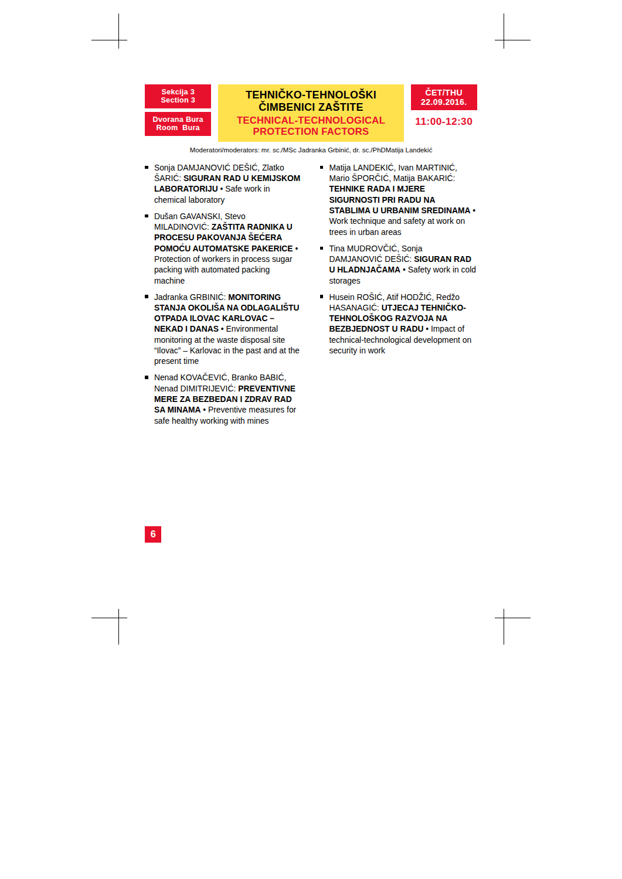Sekcija 3
Section 3
Dvorana Bura
Room Bura
TEHNIČKO-TEHNOLOŠKI
ČIMBENICI ZAŠTITE
TECHNICAL-TECHNOLOGICAL
PROTECTION FACTORS
ČET/THU
22.09.2016.
11:00-12:30
Moderatori/moderators: mr. sc./MSc Jadranka Grbinić, dr. sc./PhDMatija Landekić
Sonja DAMJANOVIĆ DEŠIĆ, Zlatko ŠARIĆ: Siguran rad u kemijskom laboratoriju • Safe work in chemical laboratory
Dušan GAVANSKI, Stevo MILADINOVIĆ: Zaštita radnika u procesu pakovanja šećera pomoću automatske pakerice • Protection of workers in process sugar packing with automated packing machine
Jadranka GRBINIĆ: Monitoring stanja okoliša na odlagalištu otpada Ilovac Karlovac – nekad i danas • Environmental monitoring at the waste disposal site “Ilovac” – Karlovac in the past and at the present time
Nenad KOVAČEVIĆ, Branko BABIĆ, Nenad DIMITRIJEVIĆ: Preventivne mere za bezbedan i zdrav rad sa minama • Preventive measures for safe healthy working with mines
Matija LANDEKIĆ, Ivan MARTINIĆ, Mario ŠPORČIĆ, Matija BAKARIĆ: Tehnike rada i mjere sigurnosti pri radu na stablima u urbanim sredinama • Work technique and safety at work on trees in urban areas
Tina MUDROVČIĆ, Sonja DAMJANOVIĆ DEŠIĆ: Siguran rad u hladnjačama • Safety work in cold storages
Husein ROŠIĆ, Atif HODŽIĆ, Redžo HASANAGIĆ: Utjecaj tehničko-tehnološkog razvoja na bezbjednost u radu • Impact of technical-technological development on security in work
6